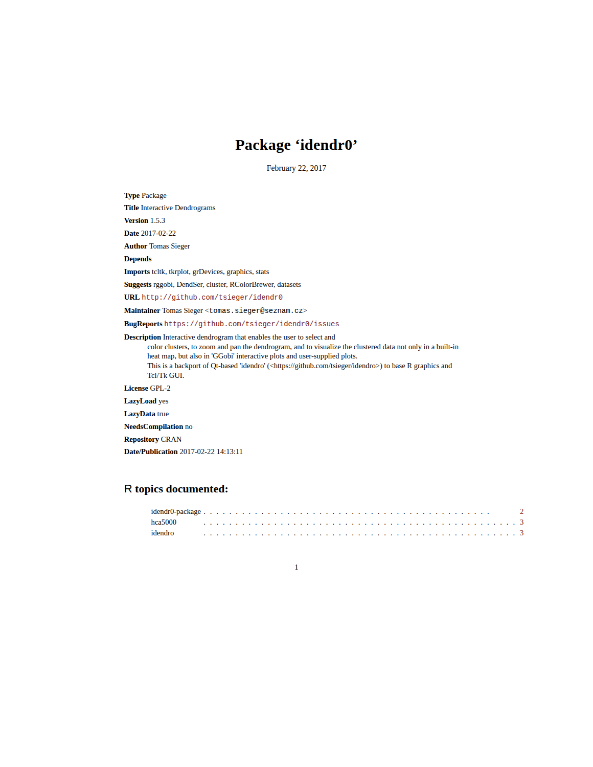Package ‘idendr0’
February 22, 2017
Type Package
Title Interactive Dendrograms
Version 1.5.3
Date 2017-02-22
Author Tomas Sieger
Depends
Imports tcltk, tkrplot, grDevices, graphics, stats
Suggests rggobi, DendSer, cluster, RColorBrewer, datasets
URL http://github.com/tsieger/idendr0
Maintainer Tomas Sieger <tomas.sieger@seznam.cz>
BugReports https://github.com/tsieger/idendr0/issues
Description Interactive dendrogram that enables the user to select and color clusters, to zoom and pan the dendrogram, and to visualize the clustered data not only in a built-in heat map, but also in 'GGobi' interactive plots and user-supplied plots.
This is a backport of Qt-based 'idendro' (<https://github.com/tsieger/idendro>) to base R graphics and Tcl/Tk GUI.
License GPL-2
LazyLoad yes
LazyData true
NeedsCompilation no
Repository CRAN
Date/Publication 2017-02-22 14:13:11
R topics documented:
| idendr0-package | . . . . . . . . . . . . . . . . . . . . . . . . . . . . . . . . . . . . . . . . . . . . . | 2 |
| hca5000 | . . . . . . . . . . . . . . . . . . . . . . . . . . . . . . . . . . . . . . . . . . . . . . . . . | 3 |
| idendro | . . . . . . . . . . . . . . . . . . . . . . . . . . . . . . . . . . . . . . . . . . . . . . . . . | 3 |
1